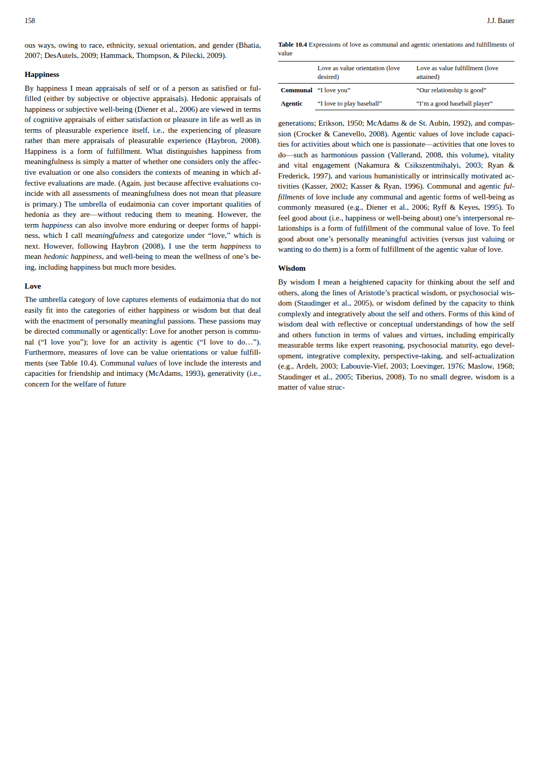158 J.J. Bauer
ous ways, owing to race, ethnicity, sexual orientation, and gender (Bhatia, 2007; DesAutels, 2009; Hammack, Thompson, & Pilecki, 2009).
Happiness
By happiness I mean appraisals of self or of a person as satisfied or fulfilled (either by subjective or objective appraisals). Hedonic appraisals of happiness or subjective well-being (Diener et al., 2006) are viewed in terms of cognitive appraisals of either satisfaction or pleasure in life as well as in terms of pleasurable experience itself, i.e., the experiencing of pleasure rather than mere appraisals of pleasurable experience (Haybron, 2008). Happiness is a form of fulfillment. What distinguishes happiness from meaningfulness is simply a matter of whether one considers only the affective evaluation or one also considers the contexts of meaning in which affective evaluations are made. (Again, just because affective evaluations coincide with all assessments of meaningfulness does not mean that pleasure is primary.) The umbrella of eudaimonia can cover important qualities of hedonia as they are—without reducing them to meaning. However, the term happiness can also involve more enduring or deeper forms of happiness, which I call meaningfulness and categorize under “love,” which is next. However, following Haybron (2008), I use the term happiness to mean hedonic happiness, and well-being to mean the wellness of one’s being, including happiness but much more besides.
Love
The umbrella category of love captures elements of eudaimonia that do not easily fit into the categories of either happiness or wisdom but that deal with the enactment of personally meaningful passions. These passions may be directed communally or agentically: Love for another person is communal (“I love you”); love for an activity is agentic (“I love to do…”). Furthermore, measures of love can be value orientations or value fulfillments (see Table 10.4). Communal values of love include the interests and capacities for friendship and intimacy (McAdams, 1993), generativity (i.e., concern for the welfare of future
Table 10.4 Expressions of love as communal and agentic orientations and fulfillments of value
| | Love as value orientation (love desired) | Love as value fulfillment (love attained) |
| --- | --- | --- |
| Communal | “I love you” | “Our relationship is good” |
| Agentic | “I love to play baseball” | “I’m a good baseball player” |
generations; Erikson, 1950; McAdams & de St. Aubin, 1992), and compassion (Crocker & Canevello, 2008). Agentic values of love include capacities for activities about which one is passionate—activities that one loves to do—such as harmonious passion (Vallerand, 2008, this volume), vitality and vital engagement (Nakamura & Csikszentmihalyi, 2003; Ryan & Frederick, 1997), and various humanistically or intrinsically motivated activities (Kasser, 2002; Kasser & Ryan, 1996). Communal and agentic fulfillments of love include any communal and agentic forms of well-being as commonly measured (e.g., Diener et al., 2006; Ryff & Keyes, 1995). To feel good about (i.e., happiness or well-being about) one’s interpersonal relationships is a form of fulfillment of the communal value of love. To feel good about one’s personally meaningful activities (versus just valuing or wanting to do them) is a form of fulfillment of the agentic value of love.
Wisdom
By wisdom I mean a heightened capacity for thinking about the self and others, along the lines of Aristotle’s practical wisdom, or psychosocial wisdom (Staudinger et al., 2005), or wisdom defined by the capacity to think complexly and integratively about the self and others. Forms of this kind of wisdom deal with reflective or conceptual understandings of how the self and others function in terms of values and virtues, including empirically measurable terms like expert reasoning, psychosocial maturity, ego development, integrative complexity, perspective-taking, and self-actualization (e.g., Ardelt, 2003; Labouvie-Vief, 2003; Loevinger, 1976; Maslow, 1968; Staudinger et al., 2005; Tiberius, 2008). To no small degree, wisdom is a matter of value struc-